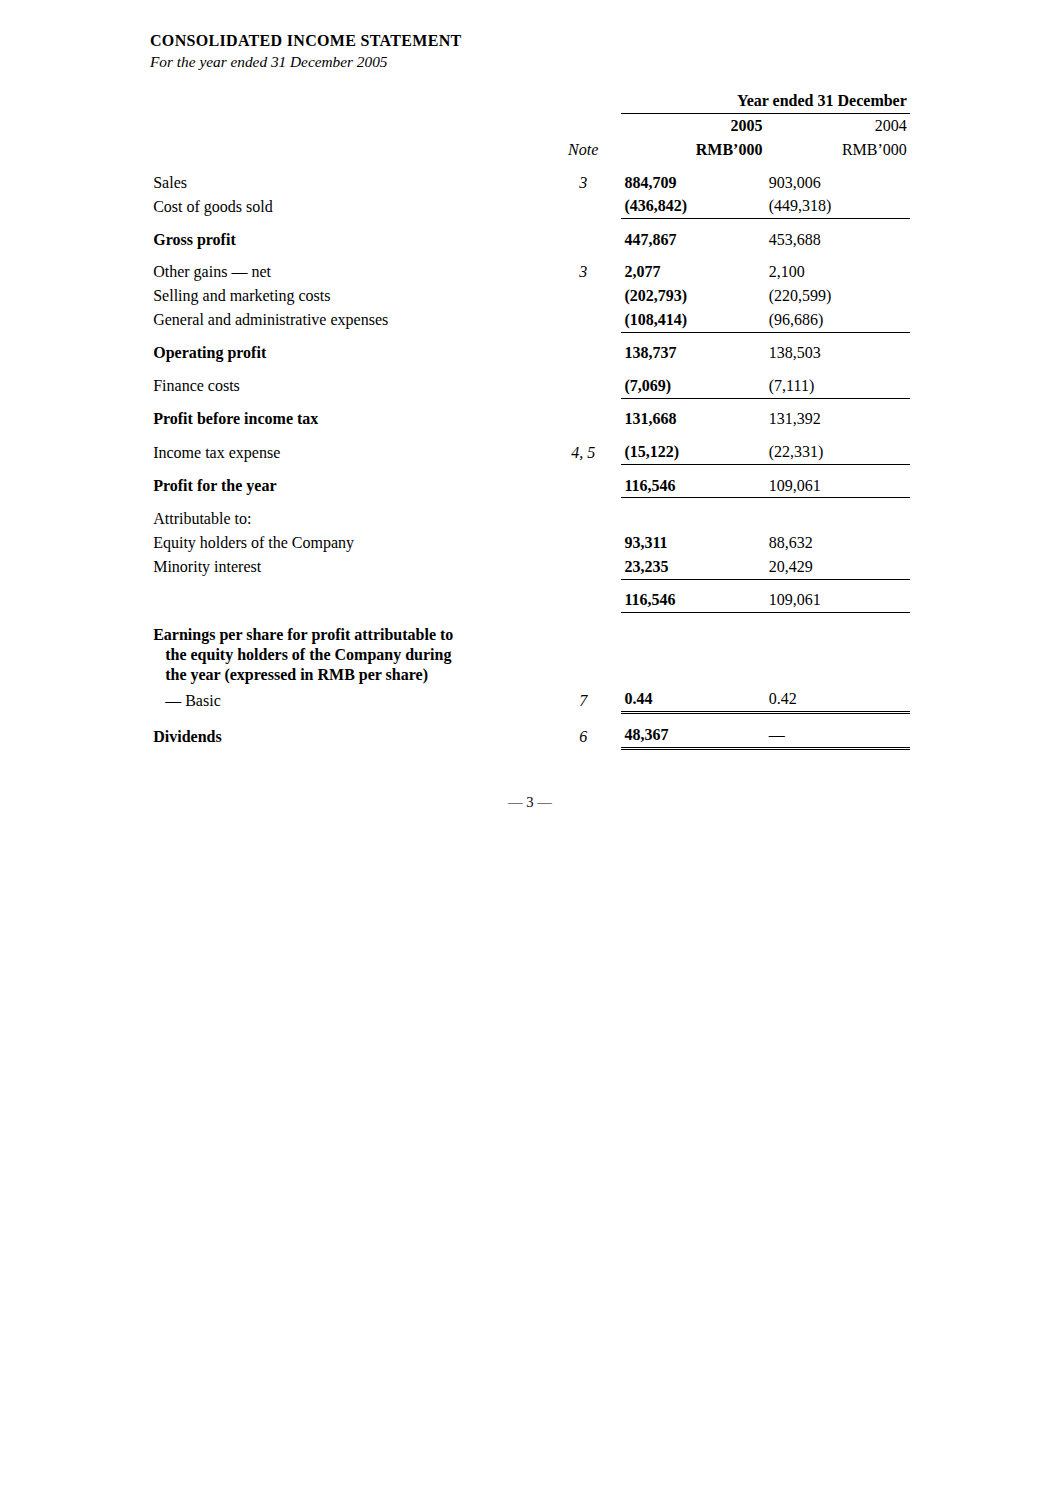CONSOLIDATED INCOME STATEMENT
For the year ended 31 December 2005
| | | Year ended 31 December |
| | | 2005 | 2004 |
| | Note | RMB’000 | RMB’000 |
| Sales | 3 | 884,709 | 903,006 |
| Cost of goods sold | | (436,842) | (449,318) |
| Gross profit | | 447,867 | 453,688 |
| Other gains — net | 3 | 2,077 | 2,100 |
| Selling and marketing costs | | (202,793) | (220,599) |
| General and administrative expenses | | (108,414) | (96,686) |
| Operating profit | | 138,737 | 138,503 |
| Finance costs | | (7,069) | (7,111) |
| Profit before income tax | | 131,668 | 131,392 |
| Income tax expense | 4, 5 | (15,122) | (22,331) |
| Profit for the year | | 116,546 | 109,061 |
| Attributable to: | | | |
| Equity holders of the Company | | 93,311 | 88,632 |
| Minority interest | | 23,235 | 20,429 |
| | | 116,546 | 109,061 |
| Earnings per share for profit attributable to the equity holders of the Company during the year (expressed in RMB per share) | | | |
| — Basic | 7 | 0.44 | 0.42 |
| Dividends | 6 | 48,367 | — |
— 3 —